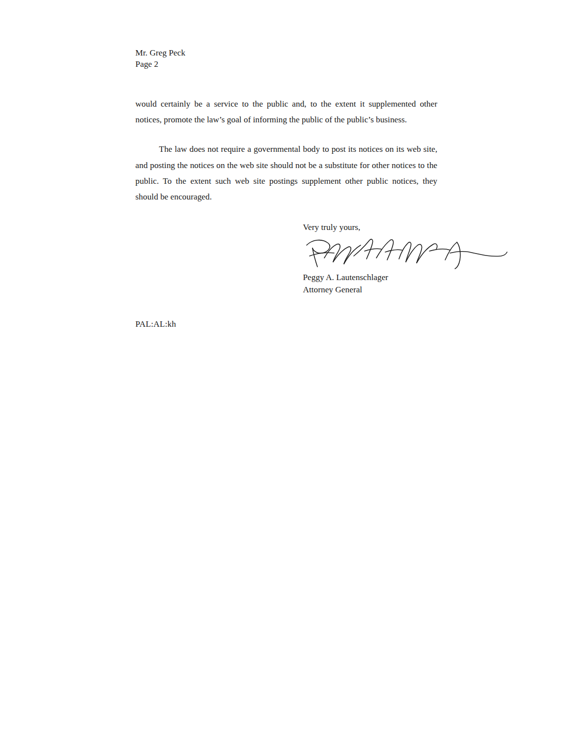Mr. Greg Peck
Page 2
would certainly be a service to the public and, to the extent it supplemented other notices, promote the law’s goal of informing the public of the public’s business.
The law does not require a governmental body to post its notices on its web site, and posting the notices on the web site should not be a substitute for other notices to the public. To the extent such web site postings supplement other public notices, they should be encouraged.
Very truly yours,
Peggy A. Lautenschlager
Attorney General
PAL:AL:kh